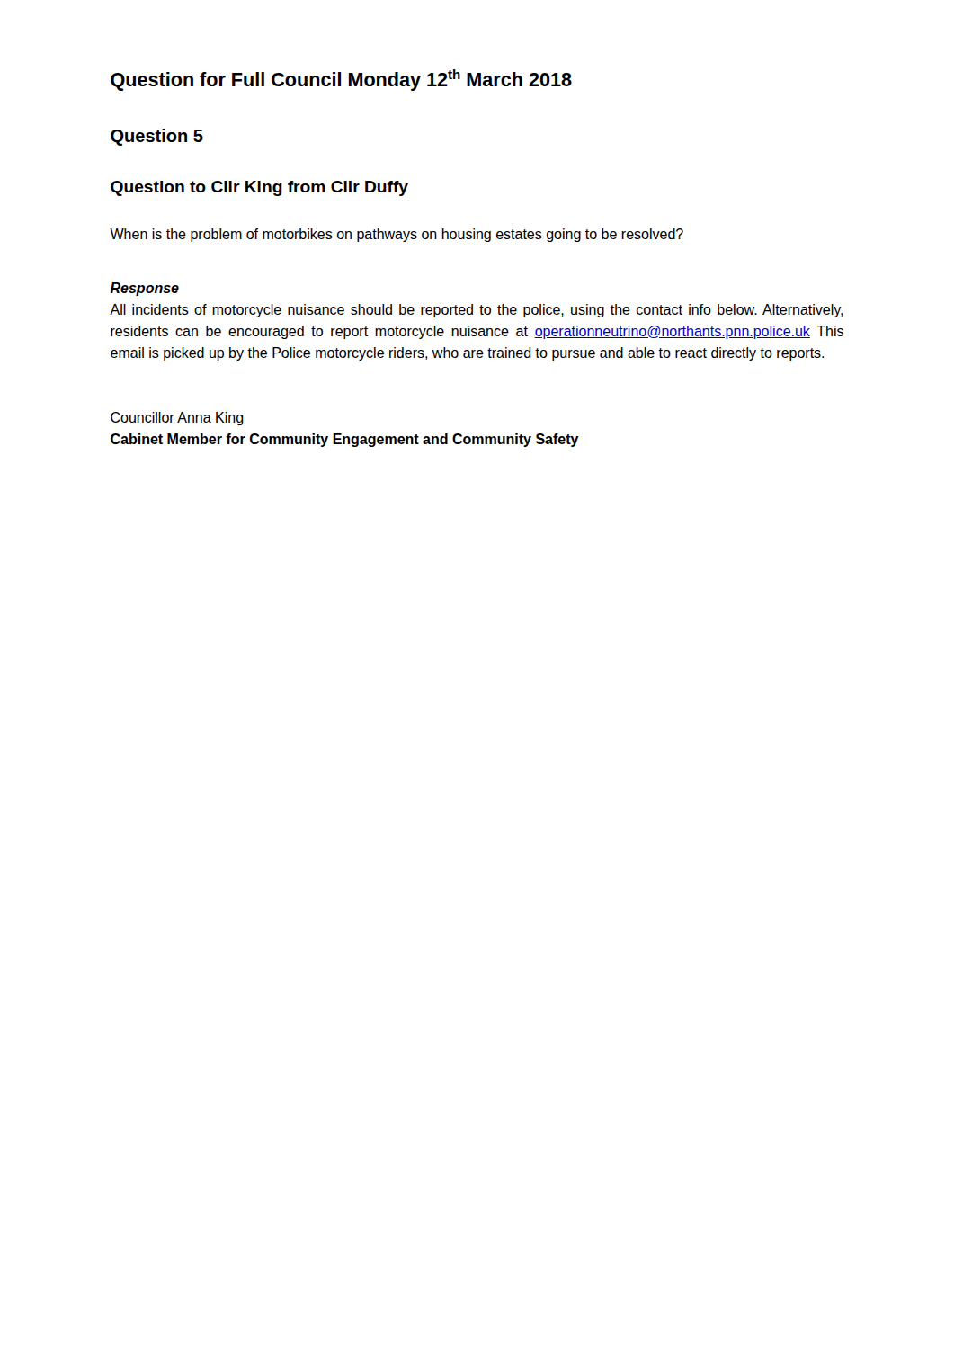Question for Full Council Monday 12th March 2018
Question 5
Question to Cllr King from Cllr Duffy
When is the problem of motorbikes on pathways on housing estates going to be resolved?
Response
All incidents of motorcycle nuisance should be reported to the police, using the contact info below. Alternatively, residents can be encouraged to report motorcycle nuisance at operationneutrino@northants.pnn.police.uk This email is picked up by the Police motorcycle riders, who are trained to pursue and able to react directly to reports.
Councillor Anna King
Cabinet Member for Community Engagement and Community Safety